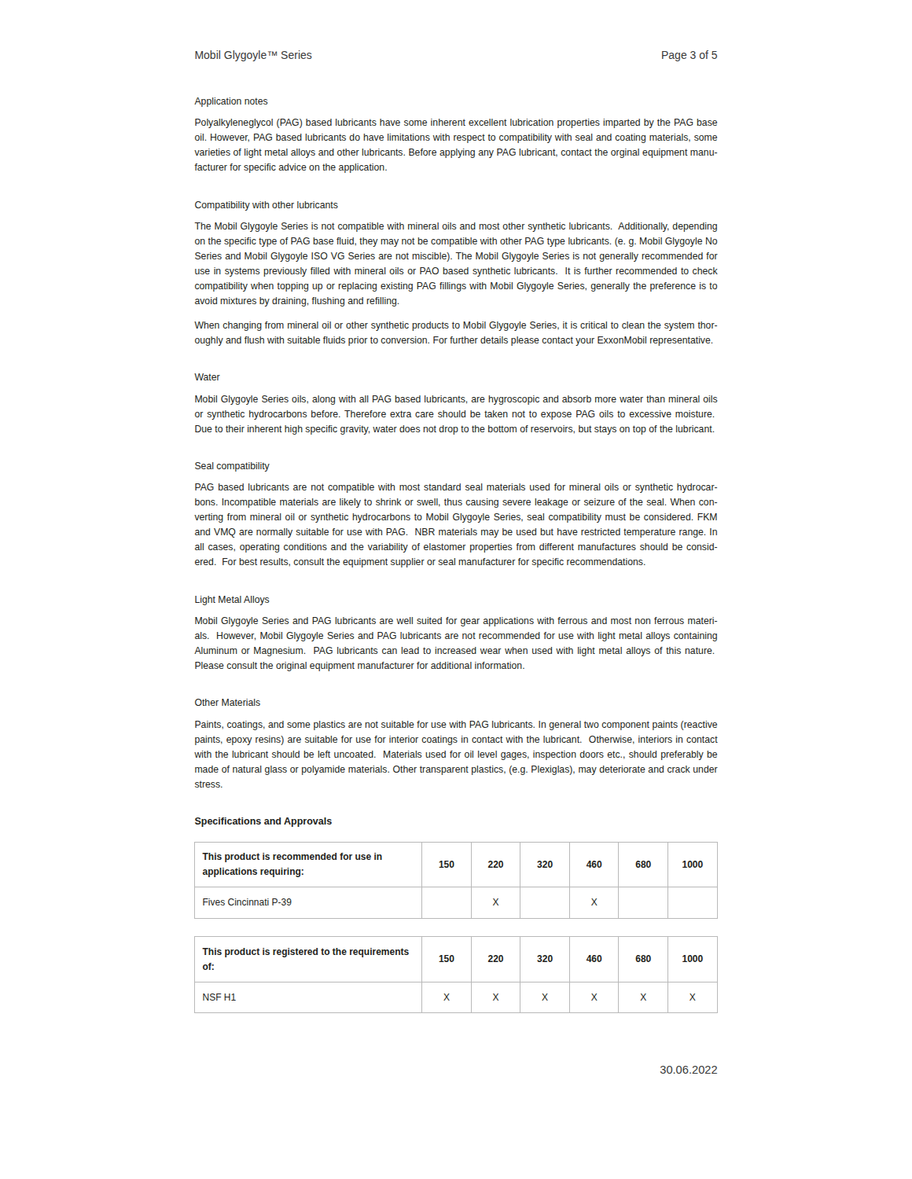Mobil Glygoyle™ Series
Page 3 of 5
Application notes
Polyalkyleneglycol (PAG) based lubricants have some inherent excellent lubrication properties imparted by the PAG base oil. However, PAG based lubricants do have limitations with respect to compatibility with seal and coating materials, some varieties of light metal alloys and other lubricants. Before applying any PAG lubricant, contact the orginal equipment manufacturer for specific advice on the application.
Compatibility with other lubricants
The Mobil Glygoyle Series is not compatible with mineral oils and most other synthetic lubricants. Additionally, depending on the specific type of PAG base fluid, they may not be compatible with other PAG type lubricants. (e. g. Mobil Glygoyle No Series and Mobil Glygoyle ISO VG Series are not miscible). The Mobil Glygoyle Series is not generally recommended for use in systems previously filled with mineral oils or PAO based synthetic lubricants. It is further recommended to check compatibility when topping up or replacing existing PAG fillings with Mobil Glygoyle Series, generally the preference is to avoid mixtures by draining, flushing and refilling.
When changing from mineral oil or other synthetic products to Mobil Glygoyle Series, it is critical to clean the system thoroughly and flush with suitable fluids prior to conversion. For further details please contact your ExxonMobil representative.
Water
Mobil Glygoyle Series oils, along with all PAG based lubricants, are hygroscopic and absorb more water than mineral oils or synthetic hydrocarbons before. Therefore extra care should be taken not to expose PAG oils to excessive moisture. Due to their inherent high specific gravity, water does not drop to the bottom of reservoirs, but stays on top of the lubricant.
Seal compatibility
PAG based lubricants are not compatible with most standard seal materials used for mineral oils or synthetic hydrocarbons. Incompatible materials are likely to shrink or swell, thus causing severe leakage or seizure of the seal. When converting from mineral oil or synthetic hydrocarbons to Mobil Glygoyle Series, seal compatibility must be considered. FKM and VMQ are normally suitable for use with PAG. NBR materials may be used but have restricted temperature range. In all cases, operating conditions and the variability of elastomer properties from different manufactures should be considered. For best results, consult the equipment supplier or seal manufacturer for specific recommendations.
Light Metal Alloys
Mobil Glygoyle Series and PAG lubricants are well suited for gear applications with ferrous and most non ferrous materials. However, Mobil Glygoyle Series and PAG lubricants are not recommended for use with light metal alloys containing Aluminum or Magnesium. PAG lubricants can lead to increased wear when used with light metal alloys of this nature. Please consult the original equipment manufacturer for additional information.
Other Materials
Paints, coatings, and some plastics are not suitable for use with PAG lubricants. In general two component paints (reactive paints, epoxy resins) are suitable for use for interior coatings in contact with the lubricant. Otherwise, interiors in contact with the lubricant should be left uncoated. Materials used for oil level gages, inspection doors etc., should preferably be made of natural glass or polyamide materials. Other transparent plastics, (e.g. Plexiglas), may deteriorate and crack under stress.
Specifications and Approvals
| This product is recommended for use in applications requiring: | 150 | 220 | 320 | 460 | 680 | 1000 |
| --- | --- | --- | --- | --- | --- | --- |
| Fives Cincinnati P-39 | | X | | X | | |
| This product is registered to the requirements of: | 150 | 220 | 320 | 460 | 680 | 1000 |
| --- | --- | --- | --- | --- | --- | --- |
| NSF H1 | X | X | X | X | X | X |
30.06.2022